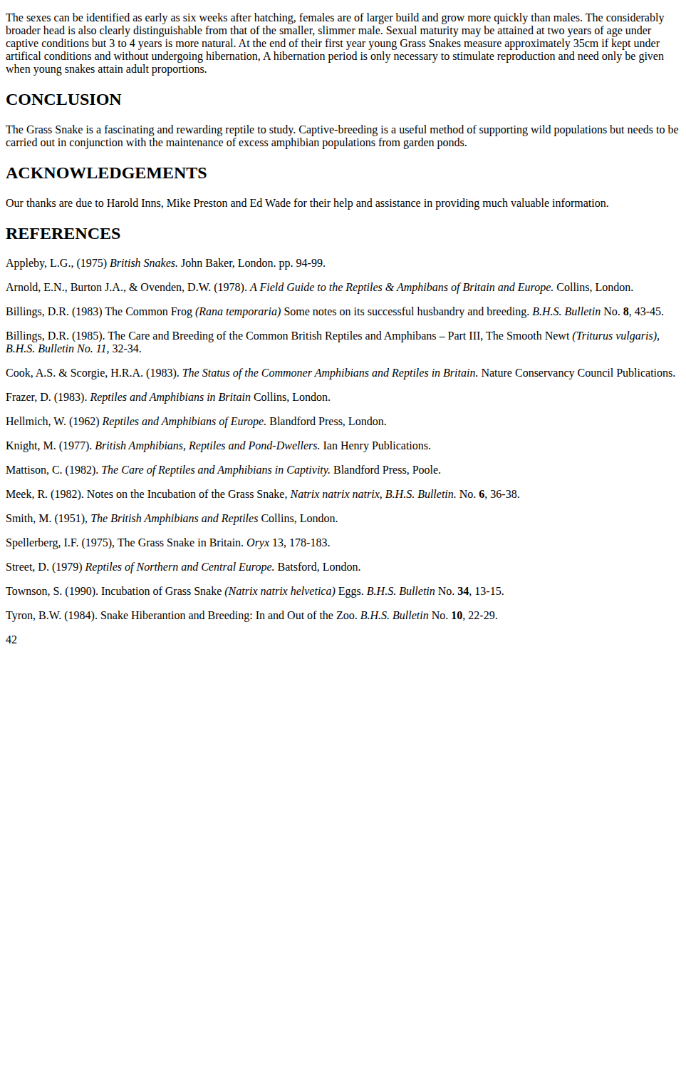The sexes can be identified as early as six weeks after hatching, females are of larger build and grow more quickly than males. The considerably broader head is also clearly distinguishable from that of the smaller, slimmer male. Sexual maturity may be attained at two years of age under captive conditions but 3 to 4 years is more natural. At the end of their first year young Grass Snakes measure approximately 35cm if kept under artifical conditions and without undergoing hibernation, A hibernation period is only necessary to stimulate reproduction and need only be given when young snakes attain adult proportions.
CONCLUSION
The Grass Snake is a fascinating and rewarding reptile to study. Captive-breeding is a useful method of supporting wild populations but needs to be carried out in conjunction with the maintenance of excess amphibian populations from garden ponds.
ACKNOWLEDGEMENTS
Our thanks are due to Harold Inns, Mike Preston and Ed Wade for their help and assistance in providing much valuable information.
REFERENCES
Appleby, L.G., (1975) British Snakes. John Baker, London. pp. 94-99.
Arnold, E.N., Burton J.A., & Ovenden, D.W. (1978). A Field Guide to the Reptiles & Amphibans of Britain and Europe. Collins, London.
Billings, D.R. (1983) The Common Frog (Rana temporaria) Some notes on its successful husbandry and breeding. B.H.S. Bulletin No. 8, 43-45.
Billings, D.R. (1985). The Care and Breeding of the Common British Reptiles and Amphibans – Part III, The Smooth Newt (Triturus vulgaris), B.H.S. Bulletin No. 11, 32-34.
Cook, A.S. & Scorgie, H.R.A. (1983). The Status of the Commoner Amphibians and Reptiles in Britain. Nature Conservancy Council Publications.
Frazer, D. (1983). Reptiles and Amphibians in Britain Collins, London.
Hellmich, W. (1962) Reptiles and Amphibians of Europe. Blandford Press, London.
Knight, M. (1977). British Amphibians, Reptiles and Pond-Dwellers. Ian Henry Publications.
Mattison, C. (1982). The Care of Reptiles and Amphibians in Captivity. Blandford Press, Poole.
Meek, R. (1982). Notes on the Incubation of the Grass Snake, Natrix natrix natrix, B.H.S. Bulletin. No. 6, 36-38.
Smith, M. (1951), The British Amphibians and Reptiles Collins, London.
Spellerberg, I.F. (1975), The Grass Snake in Britain. Oryx 13, 178-183.
Street, D. (1979) Reptiles of Northern and Central Europe. Batsford, London.
Townson, S. (1990). Incubation of Grass Snake (Natrix natrix helvetica) Eggs. B.H.S. Bulletin No. 34, 13-15.
Tyron, B.W. (1984). Snake Hiberantion and Breeding: In and Out of the Zoo. B.H.S. Bulletin No. 10, 22-29.
42